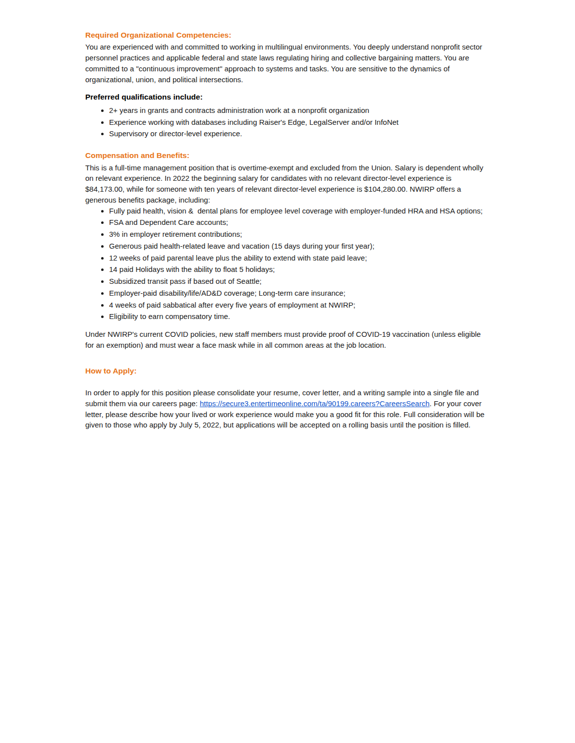Required Organizational Competencies:
You are experienced with and committed to working in multilingual environments. You deeply understand nonprofit sector personnel practices and applicable federal and state laws regulating hiring and collective bargaining matters. You are committed to a "continuous improvement" approach to systems and tasks. You are sensitive to the dynamics of organizational, union, and political intersections.
Preferred qualifications include:
2+ years in grants and contracts administration work at a nonprofit organization
Experience working with databases including Raiser's Edge, LegalServer and/or InfoNet
Supervisory or director-level experience.
Compensation and Benefits:
This is a full-time management position that is overtime-exempt and excluded from the Union. Salary is dependent wholly on relevant experience. In 2022 the beginning salary for candidates with no relevant director-level experience is $84,173.00, while for someone with ten years of relevant director-level experience is $104,280.00. NWIRP offers a generous benefits package, including:
Fully paid health, vision & dental plans for employee level coverage with employer-funded HRA and HSA options;
FSA and Dependent Care accounts;
3% in employer retirement contributions;
Generous paid health-related leave and vacation (15 days during your first year);
12 weeks of paid parental leave plus the ability to extend with state paid leave;
14 paid Holidays with the ability to float 5 holidays;
Subsidized transit pass if based out of Seattle;
Employer-paid disability/life/AD&D coverage; Long-term care insurance;
4 weeks of paid sabbatical after every five years of employment at NWIRP;
Eligibility to earn compensatory time.
Under NWIRP's current COVID policies, new staff members must provide proof of COVID-19 vaccination (unless eligible for an exemption) and must wear a face mask while in all common areas at the job location.
How to Apply:
In order to apply for this position please consolidate your resume, cover letter, and a writing sample into a single file and submit them via our careers page: https://secure3.entertimeonline.com/ta/90199.careers?CareersSearch. For your cover letter, please describe how your lived or work experience would make you a good fit for this role. Full consideration will be given to those who apply by July 5, 2022, but applications will be accepted on a rolling basis until the position is filled.